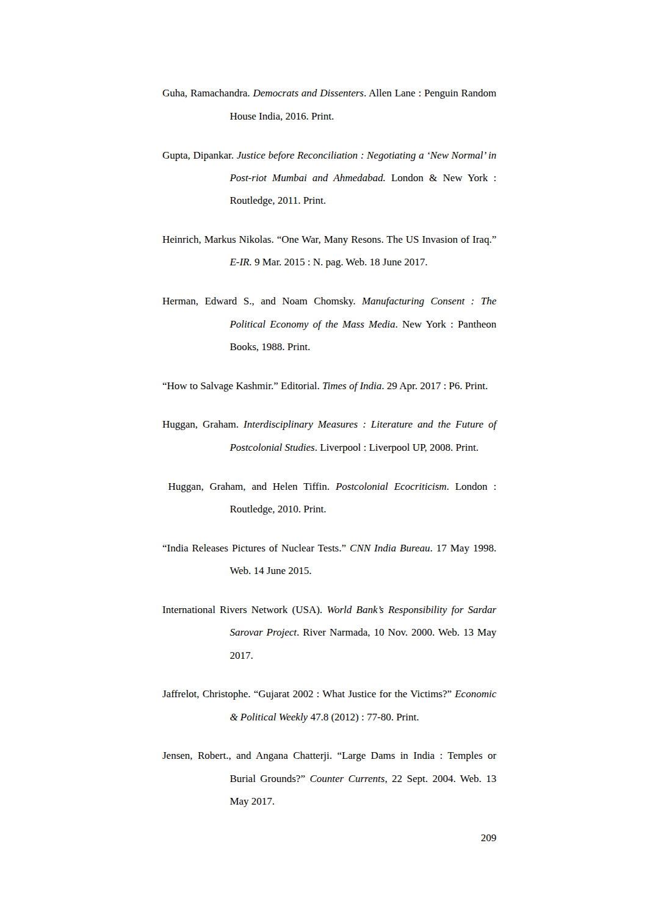Guha, Ramachandra. Democrats and Dissenters. Allen Lane : Penguin Random House India, 2016. Print.
Gupta, Dipankar. Justice before Reconciliation : Negotiating a ‘New Normal’ in Post-riot Mumbai and Ahmedabad. London & New York : Routledge, 2011. Print.
Heinrich, Markus Nikolas. “One War, Many Resons. The US Invasion of Iraq.” E-IR. 9 Mar. 2015 : N. pag. Web. 18 June 2017.
Herman, Edward S., and Noam Chomsky. Manufacturing Consent : The Political Economy of the Mass Media. New York : Pantheon Books, 1988. Print.
“How to Salvage Kashmir.” Editorial. Times of India. 29 Apr. 2017 : P6. Print.
Huggan, Graham. Interdisciplinary Measures : Literature and the Future of Postcolonial Studies. Liverpool : Liverpool UP, 2008. Print.
Huggan, Graham, and Helen Tiffin. Postcolonial Ecocriticism. London : Routledge, 2010. Print.
“India Releases Pictures of Nuclear Tests.” CNN India Bureau. 17 May 1998. Web. 14 June 2015.
International Rivers Network (USA). World Bank’s Responsibility for Sardar Sarovar Project. River Narmada, 10 Nov. 2000. Web. 13 May 2017.
Jaffrelot, Christophe. “Gujarat 2002 : What Justice for the Victims?” Economic & Political Weekly 47.8 (2012) : 77-80. Print.
Jensen, Robert., and Angana Chatterji. “Large Dams in India : Temples or Burial Grounds?” Counter Currents, 22 Sept. 2004. Web. 13 May 2017.
209